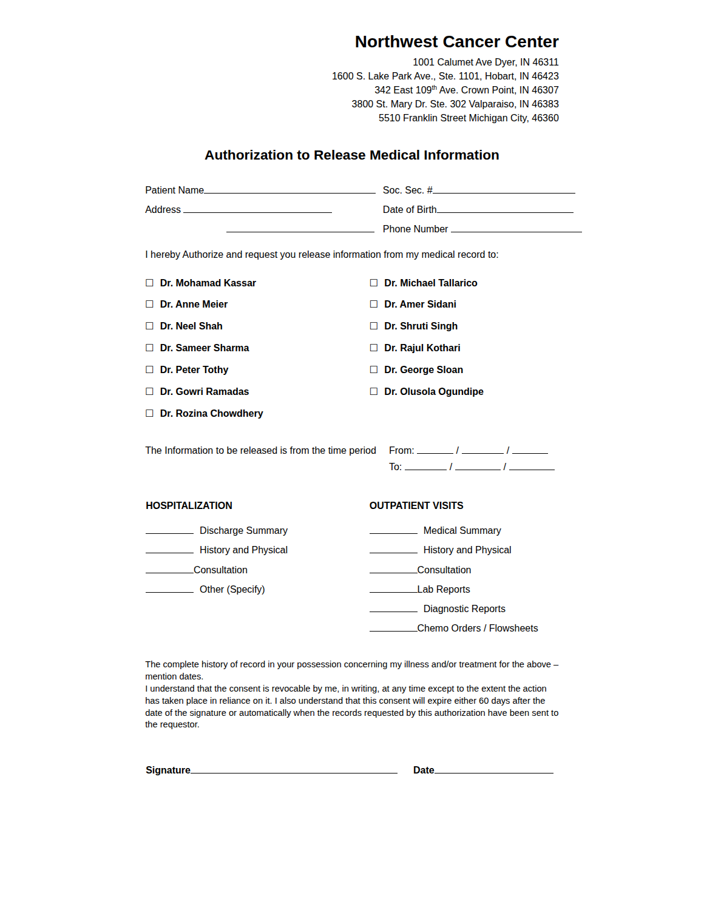Northwest Cancer Center
1001 Calumet Ave Dyer, IN 46311
1600 S. Lake Park Ave., Ste. 1101, Hobart, IN 46423
342 East 109th Ave. Crown Point, IN 46307
3800 St. Mary Dr. Ste. 302 Valparaiso, IN 46383
5510 Franklin Street Michigan City, 46360
Authorization to Release Medical Information
| Patient Name | Soc. Sec. # |
| Address | Date of Birth |
| | Phone Number |
I hereby Authorize and request you release information from my medical record to:
| ☐ Dr. Mohamad Kassar | ☐ Dr. Michael Tallarico |
| ☐ Dr. Anne Meier | ☐ Dr. Amer Sidani |
| ☐ Dr. Neel Shah | ☐ Dr. Shruti Singh |
| ☐ Dr. Sameer Sharma | ☐ Dr. Rajul Kothari |
| ☐ Dr. Peter Tothy | ☐ Dr. George Sloan |
| ☐ Dr. Gowri Ramadas | ☐ Dr. Olusola Ogundipe |
| ☐ Dr. Rozina Chowdhery | |
| The Information to be released is from the time period | From: / / |
| | To: / / |
| HOSPITALIZATION | OUTPATIENT VISITS |
| --- | --- |
| Discharge Summary History and Physical Consultation Other (Specify) | Medical Summary History and Physical Consultation Lab Reports Diagnostic Reports Chemo Orders / Flowsheets |
The complete history of record in your possession concerning my illness and/or treatment for the above –mention dates.
I understand that the consent is revocable by me, in writing, at any time except to the extent the action has taken place in reliance on it. I also understand that this consent will expire either 60 days after the date of the signature or automatically when the records requested by this authorization have been sent to the requestor.
| Signature | Date |